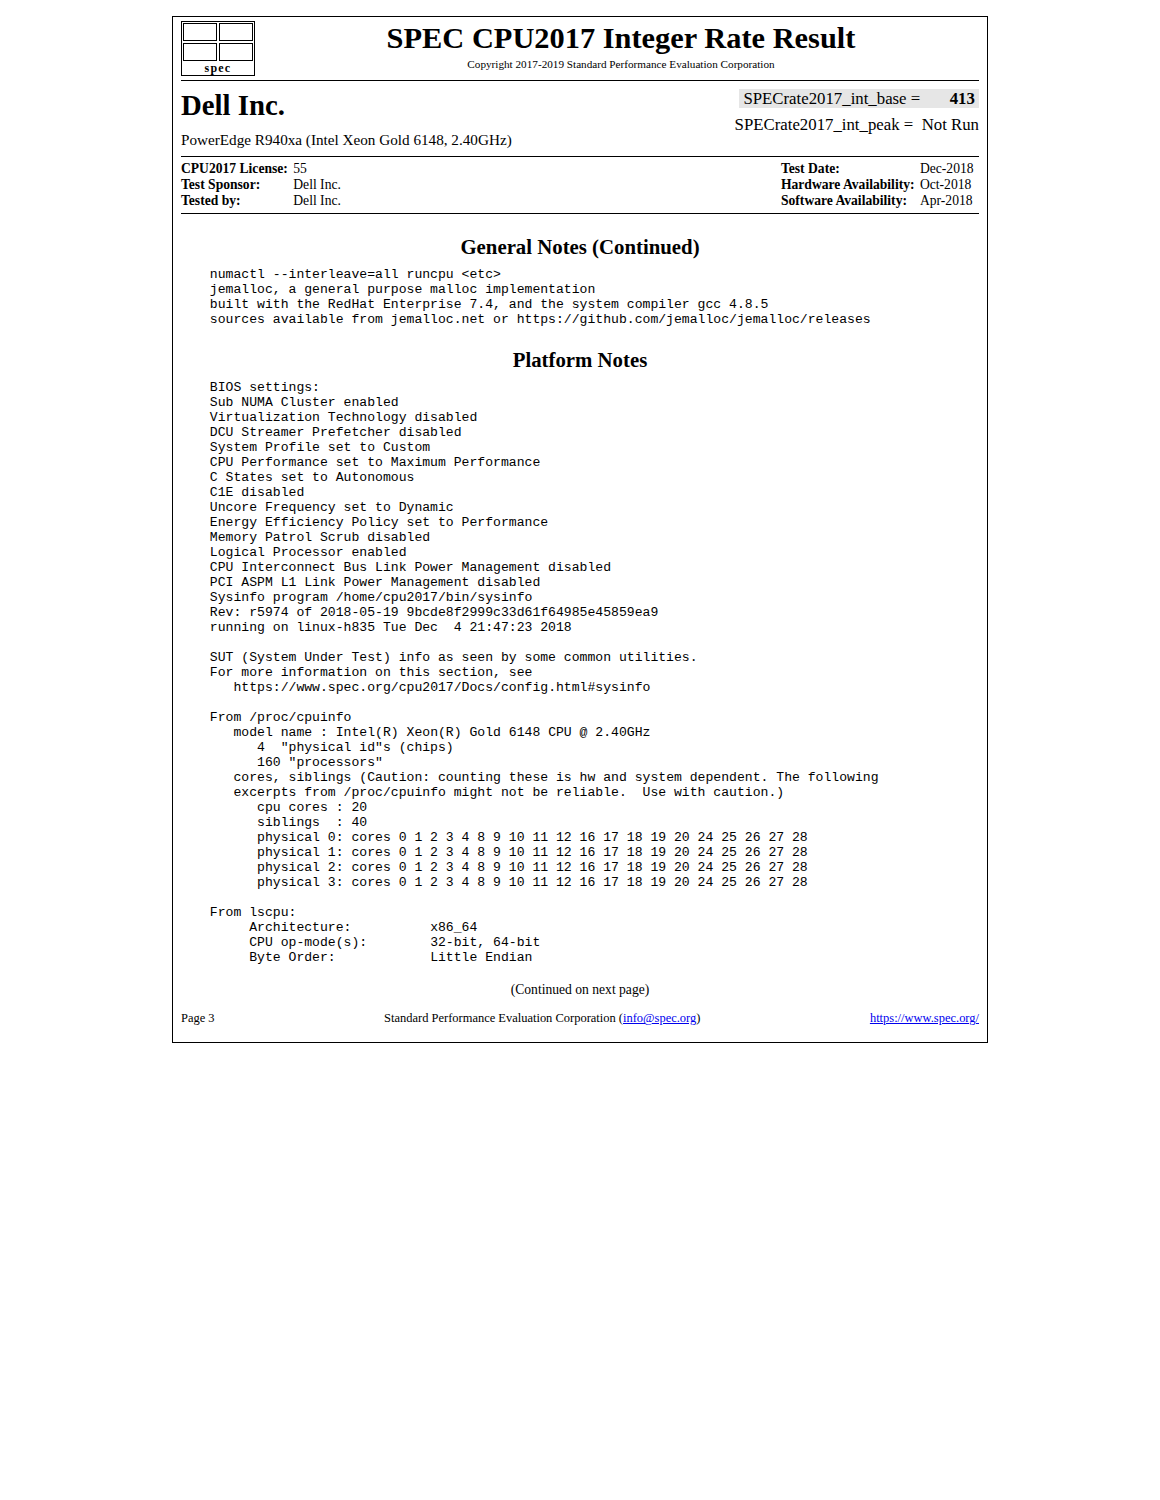spec
SPEC CPU2017 Integer Rate Result
Copyright 2017-2019 Standard Performance Evaluation Corporation
Dell Inc.
PowerEdge R940xa (Intel Xeon Gold 6148, 2.40GHz)
SPECrate2017_int_base = 413
SPECrate2017_int_peak = Not Run
| CPU2017 License: | 55 |
| Test Sponsor: | Dell Inc. |
| Tested by: | Dell Inc. |
| Test Date: | Dec-2018 |
| Hardware Availability: | Oct-2018 |
| Software Availability: | Apr-2018 |
General Notes (Continued)
  numactl --interleave=all runcpu <etc>
  jemalloc, a general purpose malloc implementation
  built with the RedHat Enterprise 7.4, and the system compiler gcc 4.8.5
  sources available from jemalloc.net or https://github.com/jemalloc/jemalloc/releases
Platform Notes
  BIOS settings:
  Sub NUMA Cluster enabled
  Virtualization Technology disabled
  DCU Streamer Prefetcher disabled
  System Profile set to Custom
  CPU Performance set to Maximum Performance
  C States set to Autonomous
  C1E disabled
  Uncore Frequency set to Dynamic
  Energy Efficiency Policy set to Performance
  Memory Patrol Scrub disabled
  Logical Processor enabled
  CPU Interconnect Bus Link Power Management disabled
  PCI ASPM L1 Link Power Management disabled
  Sysinfo program /home/cpu2017/bin/sysinfo
  Rev: r5974 of 2018-05-19 9bcde8f2999c33d61f64985e45859ea9
  running on linux-h835 Tue Dec  4 21:47:23 2018

  SUT (System Under Test) info as seen by some common utilities.
  For more information on this section, see
     https://www.spec.org/cpu2017/Docs/config.html#sysinfo

  From /proc/cpuinfo
     model name : Intel(R) Xeon(R) Gold 6148 CPU @ 2.40GHz
        4  "physical id"s (chips)
        160 "processors"
     cores, siblings (Caution: counting these is hw and system dependent. The following
     excerpts from /proc/cpuinfo might not be reliable.  Use with caution.)
        cpu cores : 20
        siblings  : 40
        physical 0: cores 0 1 2 3 4 8 9 10 11 12 16 17 18 19 20 24 25 26 27 28
        physical 1: cores 0 1 2 3 4 8 9 10 11 12 16 17 18 19 20 24 25 26 27 28
        physical 2: cores 0 1 2 3 4 8 9 10 11 12 16 17 18 19 20 24 25 26 27 28
        physical 3: cores 0 1 2 3 4 8 9 10 11 12 16 17 18 19 20 24 25 26 27 28

  From lscpu:
       Architecture:          x86_64
       CPU op-mode(s):        32-bit, 64-bit
       Byte Order:            Little Endian
(Continued on next page)
Page 3 Standard Performance Evaluation Corporation (info@spec.org) https://www.spec.org/